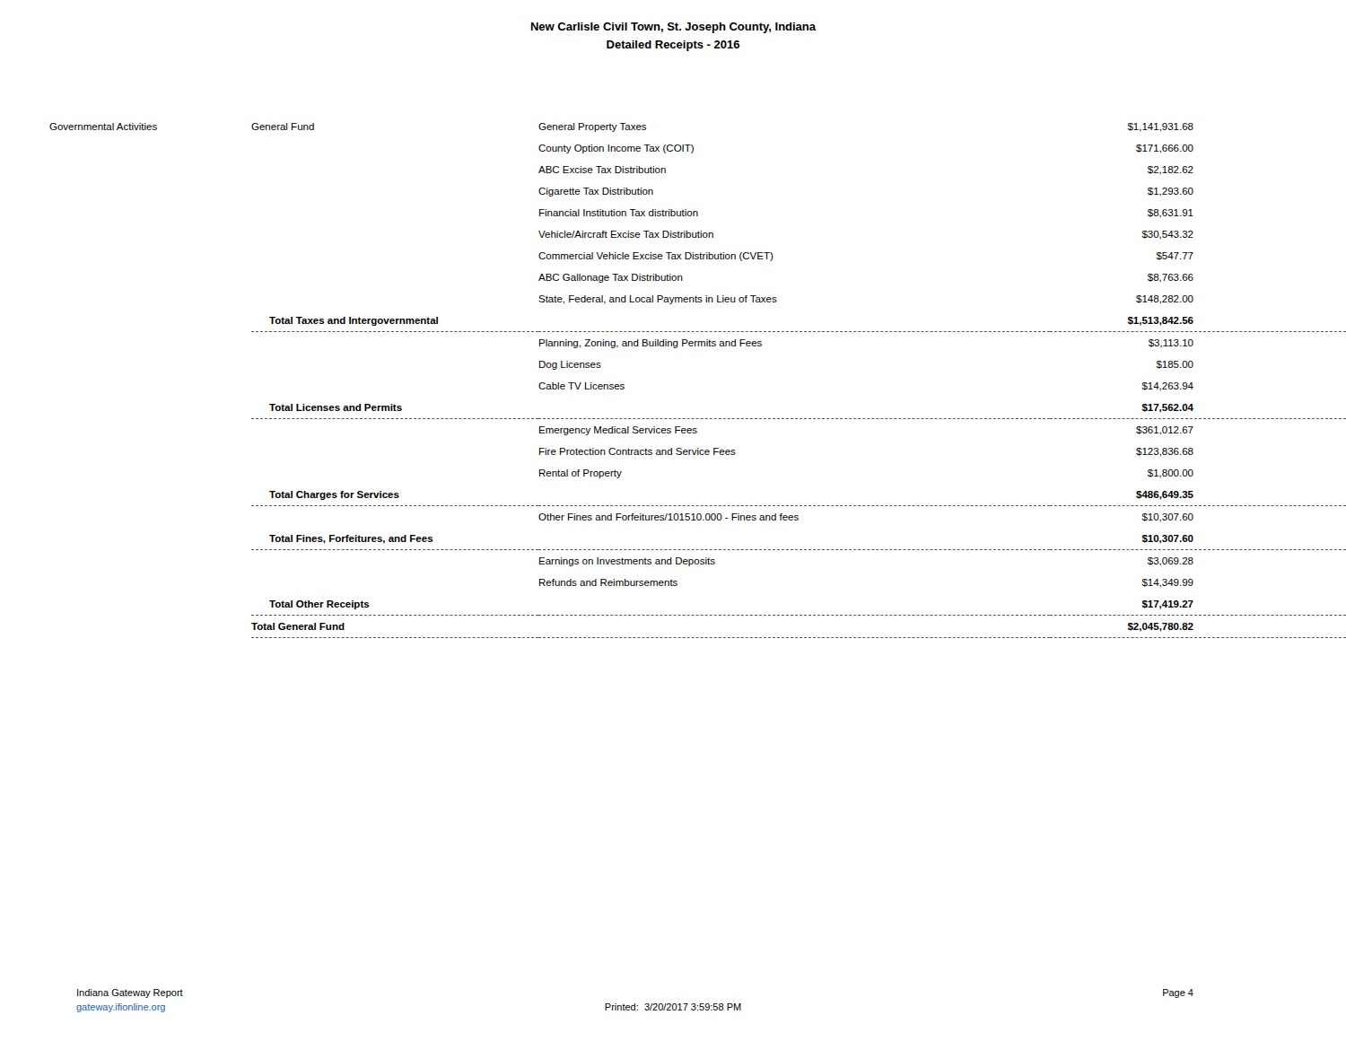New Carlisle Civil Town, St. Joseph County, Indiana
Detailed Receipts - 2016
| Governmental Activities | General Fund | General Property Taxes | $1,141,931.68 |
| | | County Option Income Tax (COIT) | $171,666.00 |
| | | ABC Excise Tax Distribution | $2,182.62 |
| | | Cigarette Tax Distribution | $1,293.60 |
| | | Financial Institution Tax distribution | $8,631.91 |
| | | Vehicle/Aircraft Excise Tax Distribution | $30,543.32 |
| | | Commercial Vehicle Excise Tax Distribution (CVET) | $547.77 |
| | | ABC Gallonage Tax Distribution | $8,763.66 |
| | | State, Federal, and Local Payments in Lieu of Taxes | $148,282.00 |
| | Total Taxes and Intergovernmental | | $1,513,842.56 |
| | | Planning, Zoning, and Building Permits and Fees | $3,113.10 |
| | | Dog Licenses | $185.00 |
| | | Cable TV Licenses | $14,263.94 |
| | Total Licenses and Permits | | $17,562.04 |
| | | Emergency Medical Services Fees | $361,012.67 |
| | | Fire Protection Contracts and Service Fees | $123,836.68 |
| | | Rental of Property | $1,800.00 |
| | Total Charges for Services | | $486,649.35 |
| | | Other Fines and Forfeitures/101510.000 - Fines and fees | $10,307.60 |
| | Total Fines, Forfeitures, and Fees | | $10,307.60 |
| | | Earnings on Investments and Deposits | $3,069.28 |
| | | Refunds and Reimbursements | $14,349.99 |
| | Total Other Receipts | | $17,419.27 |
| | Total General Fund | | $2,045,780.82 |
Indiana Gateway Report
gateway.ifionline.org
Printed: 3/20/2017 3:59:58 PM
Page 4